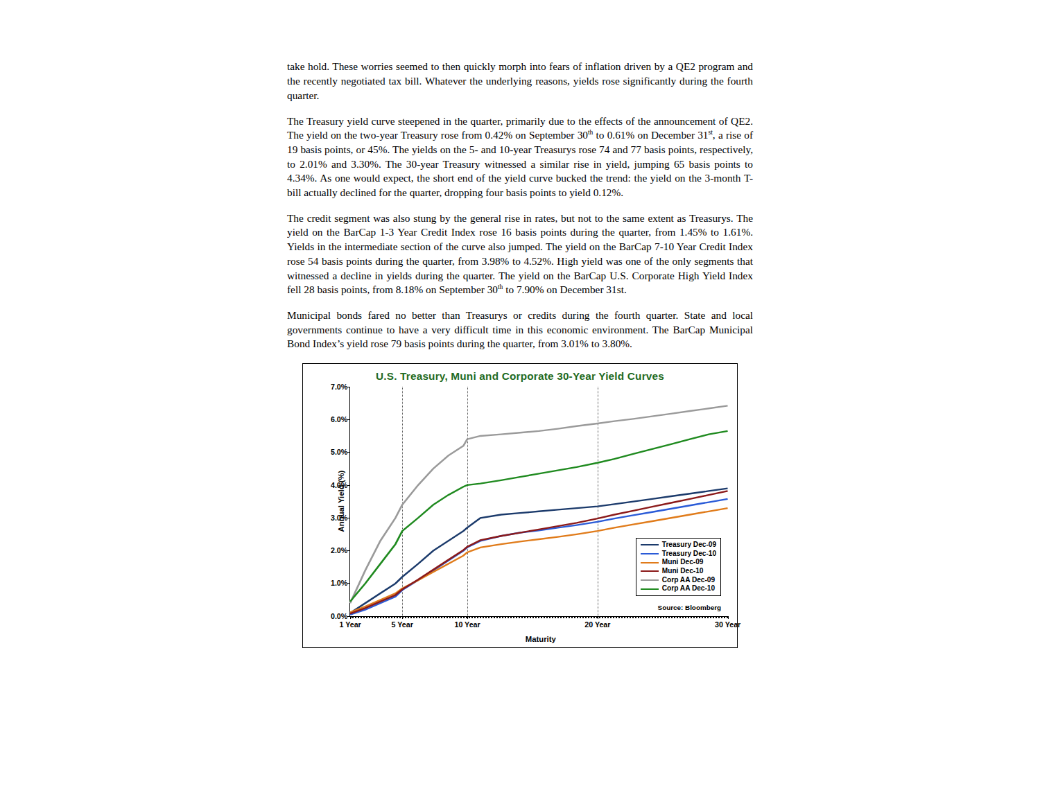take hold. These worries seemed to then quickly morph into fears of inflation driven by a QE2 program and the recently negotiated tax bill. Whatever the underlying reasons, yields rose significantly during the fourth quarter.
The Treasury yield curve steepened in the quarter, primarily due to the effects of the announcement of QE2. The yield on the two-year Treasury rose from 0.42% on September 30th to 0.61% on December 31st, a rise of 19 basis points, or 45%. The yields on the 5- and 10-year Treasurys rose 74 and 77 basis points, respectively, to 2.01% and 3.30%. The 30-year Treasury witnessed a similar rise in yield, jumping 65 basis points to 4.34%. As one would expect, the short end of the yield curve bucked the trend: the yield on the 3-month T-bill actually declined for the quarter, dropping four basis points to yield 0.12%.
The credit segment was also stung by the general rise in rates, but not to the same extent as Treasurys. The yield on the BarCap 1-3 Year Credit Index rose 16 basis points during the quarter, from 1.45% to 1.61%. Yields in the intermediate section of the curve also jumped. The yield on the BarCap 7-10 Year Credit Index rose 54 basis points during the quarter, from 3.98% to 4.52%. High yield was one of the only segments that witnessed a decline in yields during the quarter. The yield on the BarCap U.S. Corporate High Yield Index fell 28 basis points, from 8.18% on September 30th to 7.90% on December 31st.
Municipal bonds fared no better than Treasurys or credits during the fourth quarter. State and local governments continue to have a very difficult time in this economic environment. The BarCap Municipal Bond Index’s yield rose 79 basis points during the quarter, from 3.01% to 3.80%.
U.S. Treasury, Muni and Corporate 30-Year Yield Curves
Annual Yield (%)
7.0%
6.0%
5.0%
4.0%
3.0%
2.0%
1.0%
0.0%
1 Year
5 Year
10 Year
20 Year
30 Year
Treasury Dec-09
Treasury Dec-10
Muni Dec-09
Muni Dec-10
Corp AA Dec-09
Corp AA Dec-10
Source: Bloomberg
Maturity